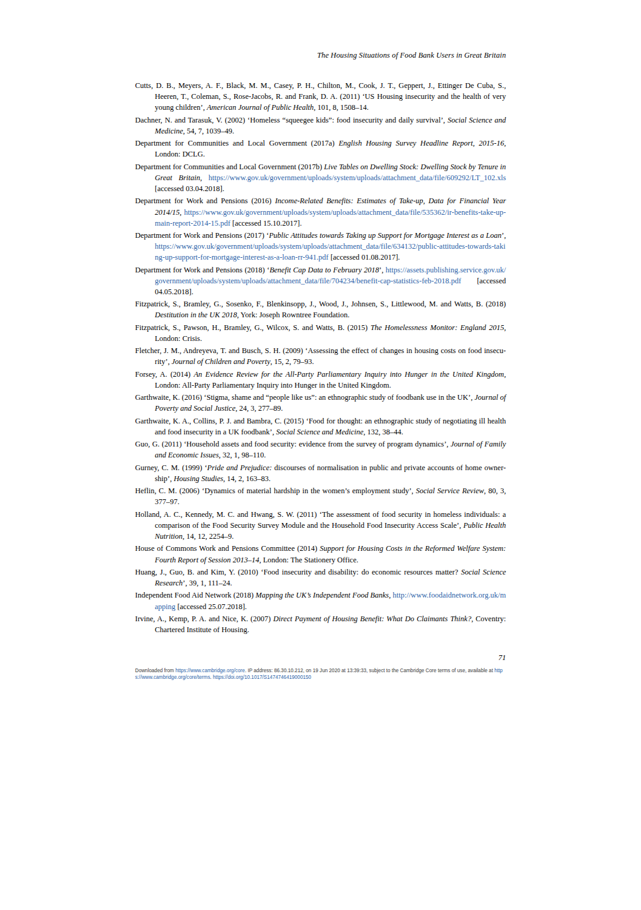The Housing Situations of Food Bank Users in Great Britain
Cutts, D. B., Meyers, A. F., Black, M. M., Casey, P. H., Chilton, M., Cook, J. T., Geppert, J., Ettinger De Cuba, S., Heeren, T., Coleman, S., Rose-Jacobs, R. and Frank, D. A. (2011) ‘US Housing insecurity and the health of very young children’, American Journal of Public Health, 101, 8, 1508–14.
Dachner, N. and Tarasuk, V. (2002) ‘Homeless “squeegee kids”: food insecurity and daily survival’, Social Science and Medicine, 54, 7, 1039–49.
Department for Communities and Local Government (2017a) English Housing Survey Headline Report, 2015-16, London: DCLG.
Department for Communities and Local Government (2017b) Live Tables on Dwelling Stock: Dwelling Stock by Tenure in Great Britain, https://www.gov.uk/government/uploads/system/uploads/attachment_data/file/609292/LT_102.xls [accessed 03.04.2018].
Department for Work and Pensions (2016) Income-Related Benefits: Estimates of Take-up, Data for Financial Year 2014/15, https://www.gov.uk/government/uploads/system/uploads/attachment_data/file/535362/ir-benefits-take-up-main-report-2014-15.pdf [accessed 15.10.2017].
Department for Work and Pensions (2017) ‘Public Attitudes towards Taking up Support for Mortgage Interest as a Loan’, https://www.gov.uk/government/uploads/system/uploads/attachment_data/file/634132/public-attitudes-towards-taking-up-support-for-mortgage-interest-as-a-loan-rr-941.pdf [accessed 01.08.2017].
Department for Work and Pensions (2018) ‘Benefit Cap Data to February 2018’, https://assets.publishing.service.gov.uk/government/uploads/system/uploads/attachment_data/file/704234/benefit-cap-statistics-feb-2018.pdf [accessed 04.05.2018].
Fitzpatrick, S., Bramley, G., Sosenko, F., Blenkinsopp, J., Wood, J., Johnsen, S., Littlewood, M. and Watts, B. (2018) Destitution in the UK 2018, York: Joseph Rowntree Foundation.
Fitzpatrick, S., Pawson, H., Bramley, G., Wilcox, S. and Watts, B. (2015) The Homelessness Monitor: England 2015, London: Crisis.
Fletcher, J. M., Andreyeva, T. and Busch, S. H. (2009) ‘Assessing the effect of changes in housing costs on food insecurity’, Journal of Children and Poverty, 15, 2, 79–93.
Forsey, A. (2014) An Evidence Review for the All-Party Parliamentary Inquiry into Hunger in the United Kingdom, London: All-Party Parliamentary Inquiry into Hunger in the United Kingdom.
Garthwaite, K. (2016) ‘Stigma, shame and “people like us”: an ethnographic study of foodbank use in the UK’, Journal of Poverty and Social Justice, 24, 3, 277–89.
Garthwaite, K. A., Collins, P. J. and Bambra, C. (2015) ‘Food for thought: an ethnographic study of negotiating ill health and food insecurity in a UK foodbank’, Social Science and Medicine, 132, 38–44.
Guo, G. (2011) ‘Household assets and food security: evidence from the survey of program dynamics’, Journal of Family and Economic Issues, 32, 1, 98–110.
Gurney, C. M. (1999) ‘Pride and Prejudice: discourses of normalisation in public and private accounts of home ownership’, Housing Studies, 14, 2, 163–83.
Heflin, C. M. (2006) ‘Dynamics of material hardship in the women’s employment study’, Social Service Review, 80, 3, 377–97.
Holland, A. C., Kennedy, M. C. and Hwang, S. W. (2011) ‘The assessment of food security in homeless individuals: a comparison of the Food Security Survey Module and the Household Food Insecurity Access Scale’, Public Health Nutrition, 14, 12, 2254–9.
House of Commons Work and Pensions Committee (2014) Support for Housing Costs in the Reformed Welfare System: Fourth Report of Session 2013–14, London: The Stationery Office.
Huang, J., Guo, B. and Kim, Y. (2010) ‘Food insecurity and disability: do economic resources matter? Social Science Research’, 39, 1, 111–24.
Independent Food Aid Network (2018) Mapping the UK’s Independent Food Banks, http://www.foodaidnetwork.org.uk/mapping [accessed 25.07.2018].
Irvine, A., Kemp, P. A. and Nice, K. (2007) Direct Payment of Housing Benefit: What Do Claimants Think?, Coventry: Chartered Institute of Housing.
71
Downloaded from https://www.cambridge.org/core. IP address: 86.30.10.212, on 19 Jun 2020 at 13:39:33, subject to the Cambridge Core terms of use, available at https://www.cambridge.org/core/terms. https://doi.org/10.1017/S1474746419000150